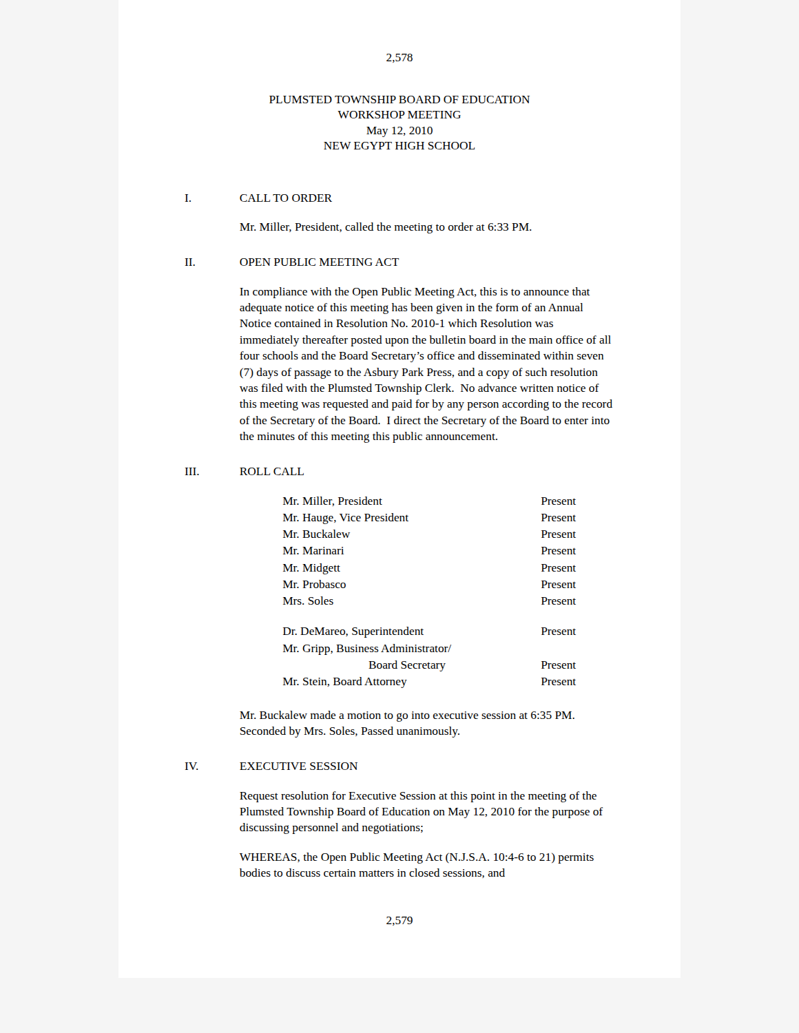2,578
PLUMSTED TOWNSHIP BOARD OF EDUCATION
WORKSHOP MEETING
May 12, 2010
NEW EGYPT HIGH SCHOOL
I. CALL TO ORDER
Mr. Miller, President, called the meeting to order at 6:33 PM.
II. OPEN PUBLIC MEETING ACT
In compliance with the Open Public Meeting Act, this is to announce that adequate notice of this meeting has been given in the form of an Annual Notice contained in Resolution No. 2010-1 which Resolution was immediately thereafter posted upon the bulletin board in the main office of all four schools and the Board Secretary’s office and disseminated within seven (7) days of passage to the Asbury Park Press, and a copy of such resolution was filed with the Plumsted Township Clerk. No advance written notice of this meeting was requested and paid for by any person according to the record of the Secretary of the Board. I direct the Secretary of the Board to enter into the minutes of this meeting this public announcement.
III. ROLL CALL
| Mr. Miller, President | Present |
| Mr. Hauge, Vice President | Present |
| Mr. Buckalew | Present |
| Mr. Marinari | Present |
| Mr. Midgett | Present |
| Mr. Probasco | Present |
| Mrs. Soles | Present |
| Dr. DeMareo, Superintendent | Present |
| Mr. Gripp, Business Administrator/ | |
| Board Secretary | Present |
| Mr. Stein, Board Attorney | Present |
Mr. Buckalew made a motion to go into executive session at 6:35 PM.
Seconded by Mrs. Soles, Passed unanimously.
IV. EXECUTIVE SESSION
Request resolution for Executive Session at this point in the meeting of the Plumsted Township Board of Education on May 12, 2010 for the purpose of discussing personnel and negotiations;
WHEREAS, the Open Public Meeting Act (N.J.S.A. 10:4-6 to 21) permits bodies to discuss certain matters in closed sessions, and
2,579